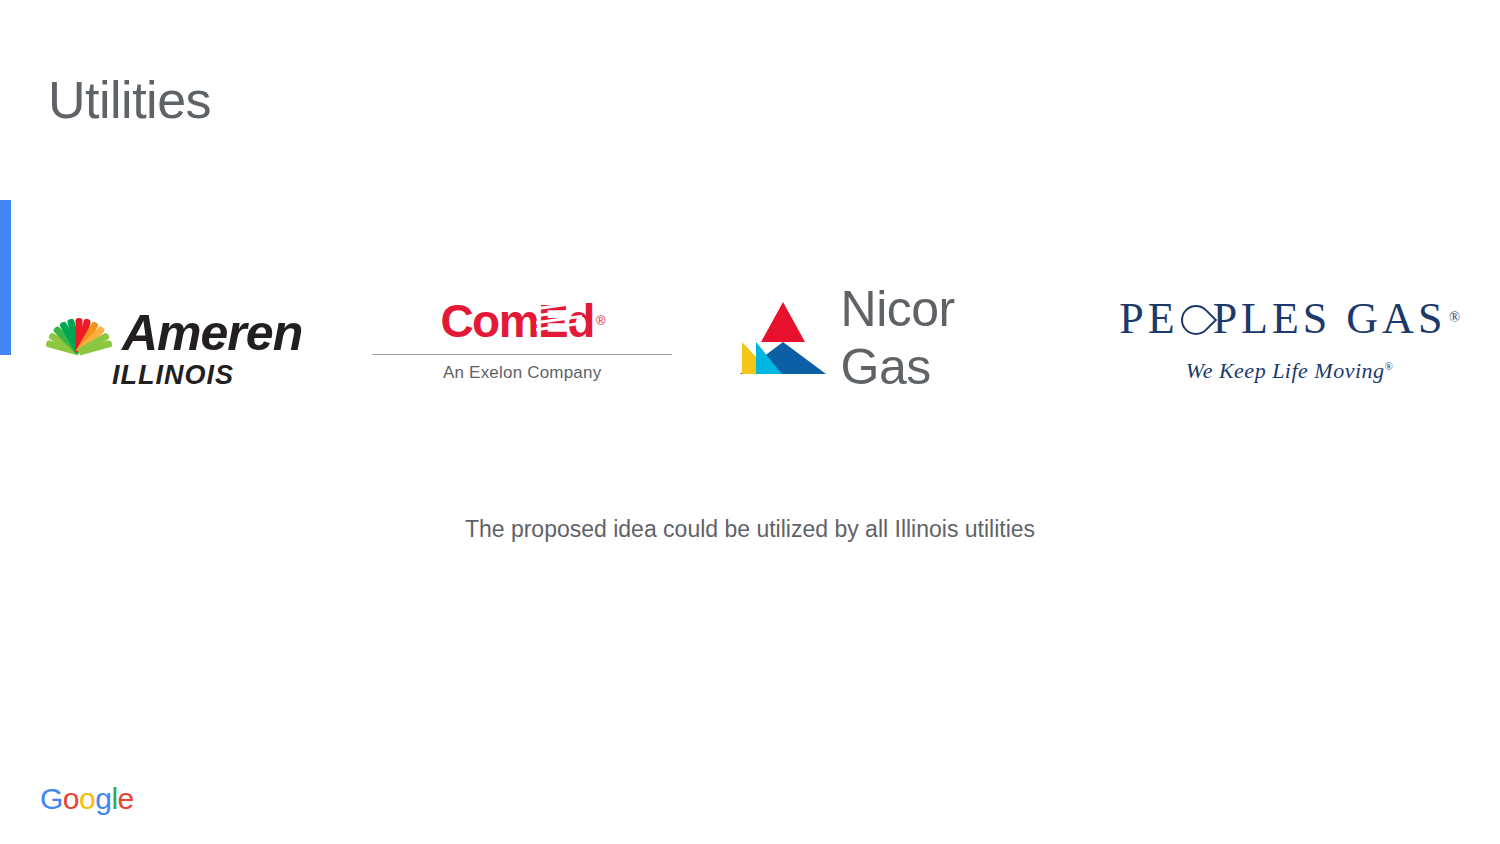Utilities
Ameren
ILLINOIS
ComEd®
An Exelon Company
Nicor Gas
PE PLES GAS®
We Keep Life Moving®
The proposed idea could be utilized by all Illinois utilities
Google